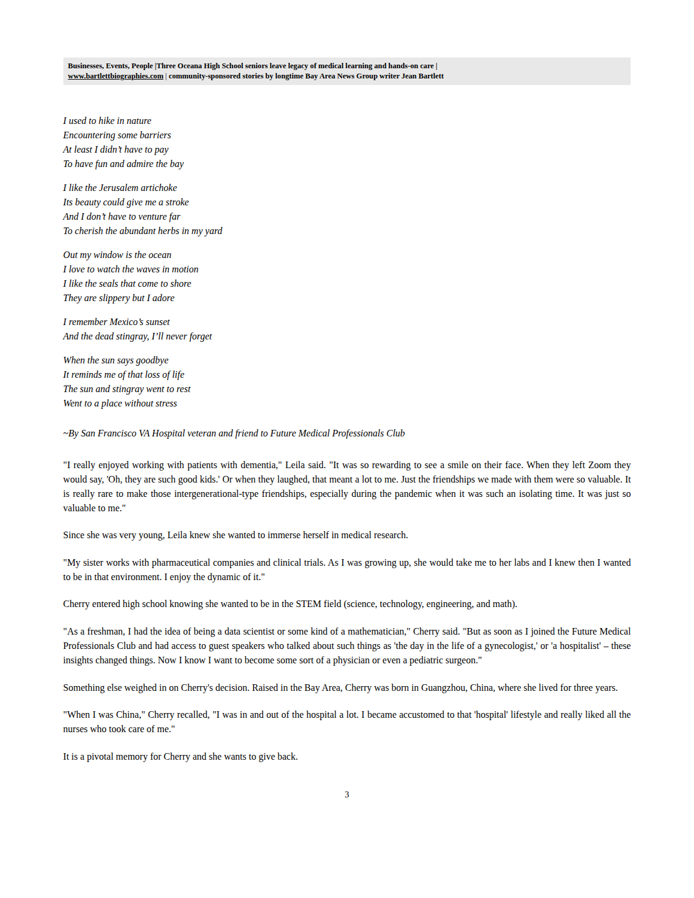Businesses, Events, People |Three Oceana High School seniors leave legacy of medical learning and hands-on care |
www.bartlettbiographies.com | community-sponsored stories by longtime Bay Area News Group writer Jean Bartlett
I used to hike in nature
Encountering some barriers
At least I didn’t have to pay
To have fun and admire the bay
I like the Jerusalem artichoke
Its beauty could give me a stroke
And I don’t have to venture far
To cherish the abundant herbs in my yard
Out my window is the ocean
I love to watch the waves in motion
I like the seals that come to shore
They are slippery but I adore
I remember Mexico’s sunset
And the dead stingray, I’ll never forget
When the sun says goodbye
It reminds me of that loss of life
The sun and stingray went to rest
Went to a place without stress
~By San Francisco VA Hospital veteran and friend to Future Medical Professionals Club
"I really enjoyed working with patients with dementia," Leila said. "It was so rewarding to see a smile on their face. When they left Zoom they would say, 'Oh, they are such good kids.' Or when they laughed, that meant a lot to me. Just the friendships we made with them were so valuable. It is really rare to make those intergenerational-type friendships, especially during the pandemic when it was such an isolating time. It was just so valuable to me."
Since she was very young, Leila knew she wanted to immerse herself in medical research.
"My sister works with pharmaceutical companies and clinical trials. As I was growing up, she would take me to her labs and I knew then I wanted to be in that environment. I enjoy the dynamic of it."
Cherry entered high school knowing she wanted to be in the STEM field (science, technology, engineering, and math).
"As a freshman, I had the idea of being a data scientist or some kind of a mathematician," Cherry said. "But as soon as I joined the Future Medical Professionals Club and had access to guest speakers who talked about such things as 'the day in the life of a gynecologist,' or 'a hospitalist' – these insights changed things. Now I know I want to become some sort of a physician or even a pediatric surgeon."
Something else weighed in on Cherry's decision. Raised in the Bay Area, Cherry was born in Guangzhou, China, where she lived for three years.
"When I was China," Cherry recalled, "I was in and out of the hospital a lot. I became accustomed to that 'hospital' lifestyle and really liked all the nurses who took care of me."
It is a pivotal memory for Cherry and she wants to give back.
3